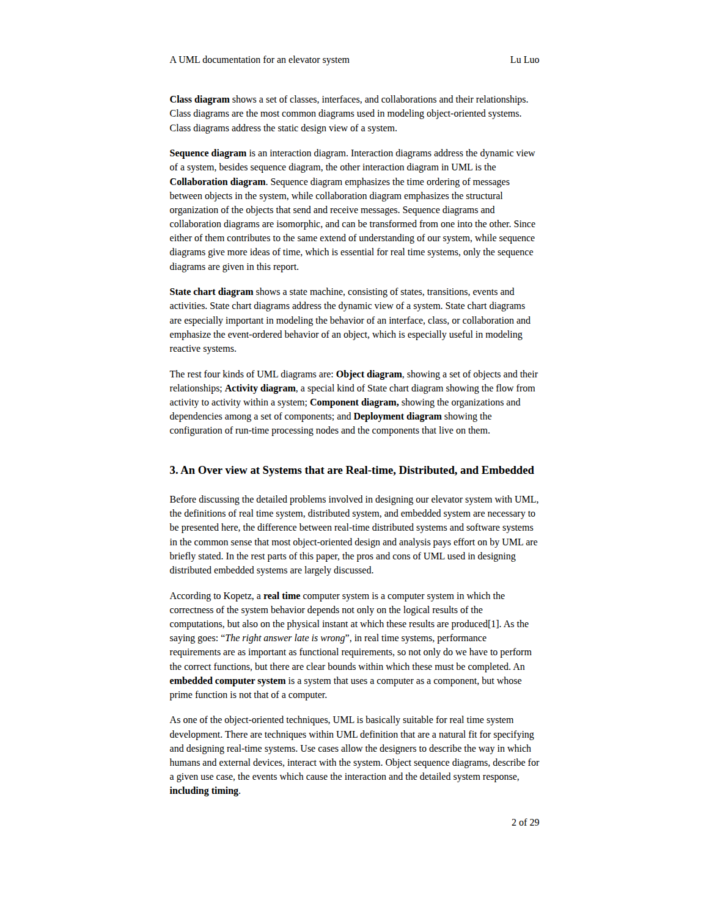A UML documentation for an elevator system Lu Luo
Class diagram shows a set of classes, interfaces, and collaborations and their relationships. Class diagrams are the most common diagrams used in modeling object-oriented systems. Class diagrams address the static design view of a system.
Sequence diagram is an interaction diagram. Interaction diagrams address the dynamic view of a system, besides sequence diagram, the other interaction diagram in UML is the Collaboration diagram. Sequence diagram emphasizes the time ordering of messages between objects in the system, while collaboration diagram emphasizes the structural organization of the objects that send and receive messages. Sequence diagrams and collaboration diagrams are isomorphic, and can be transformed from one into the other. Since either of them contributes to the same extend of understanding of our system, while sequence diagrams give more ideas of time, which is essential for real time systems, only the sequence diagrams are given in this report.
State chart diagram shows a state machine, consisting of states, transitions, events and activities. State chart diagrams address the dynamic view of a system. State chart diagrams are especially important in modeling the behavior of an interface, class, or collaboration and emphasize the event-ordered behavior of an object, which is especially useful in modeling reactive systems.
The rest four kinds of UML diagrams are: Object diagram, showing a set of objects and their relationships; Activity diagram, a special kind of State chart diagram showing the flow from activity to activity within a system; Component diagram, showing the organizations and dependencies among a set of components; and Deployment diagram showing the configuration of run-time processing nodes and the components that live on them.
3. An Over view at Systems that are Real-time, Distributed, and Embedded
Before discussing the detailed problems involved in designing our elevator system with UML, the definitions of real time system, distributed system, and embedded system are necessary to be presented here, the difference between real-time distributed systems and software systems in the common sense that most object-oriented design and analysis pays effort on by UML are briefly stated. In the rest parts of this paper, the pros and cons of UML used in designing distributed embedded systems are largely discussed.
According to Kopetz, a real time computer system is a computer system in which the correctness of the system behavior depends not only on the logical results of the computations, but also on the physical instant at which these results are produced[1]. As the saying goes: “The right answer late is wrong”, in real time systems, performance requirements are as important as functional requirements, so not only do we have to perform the correct functions, but there are clear bounds within which these must be completed. An embedded computer system is a system that uses a computer as a component, but whose prime function is not that of a computer.
As one of the object-oriented techniques, UML is basically suitable for real time system development. There are techniques within UML definition that are a natural fit for specifying and designing real-time systems. Use cases allow the designers to describe the way in which humans and external devices, interact with the system. Object sequence diagrams, describe for a given use case, the events which cause the interaction and the detailed system response, including timing.
2 of 29